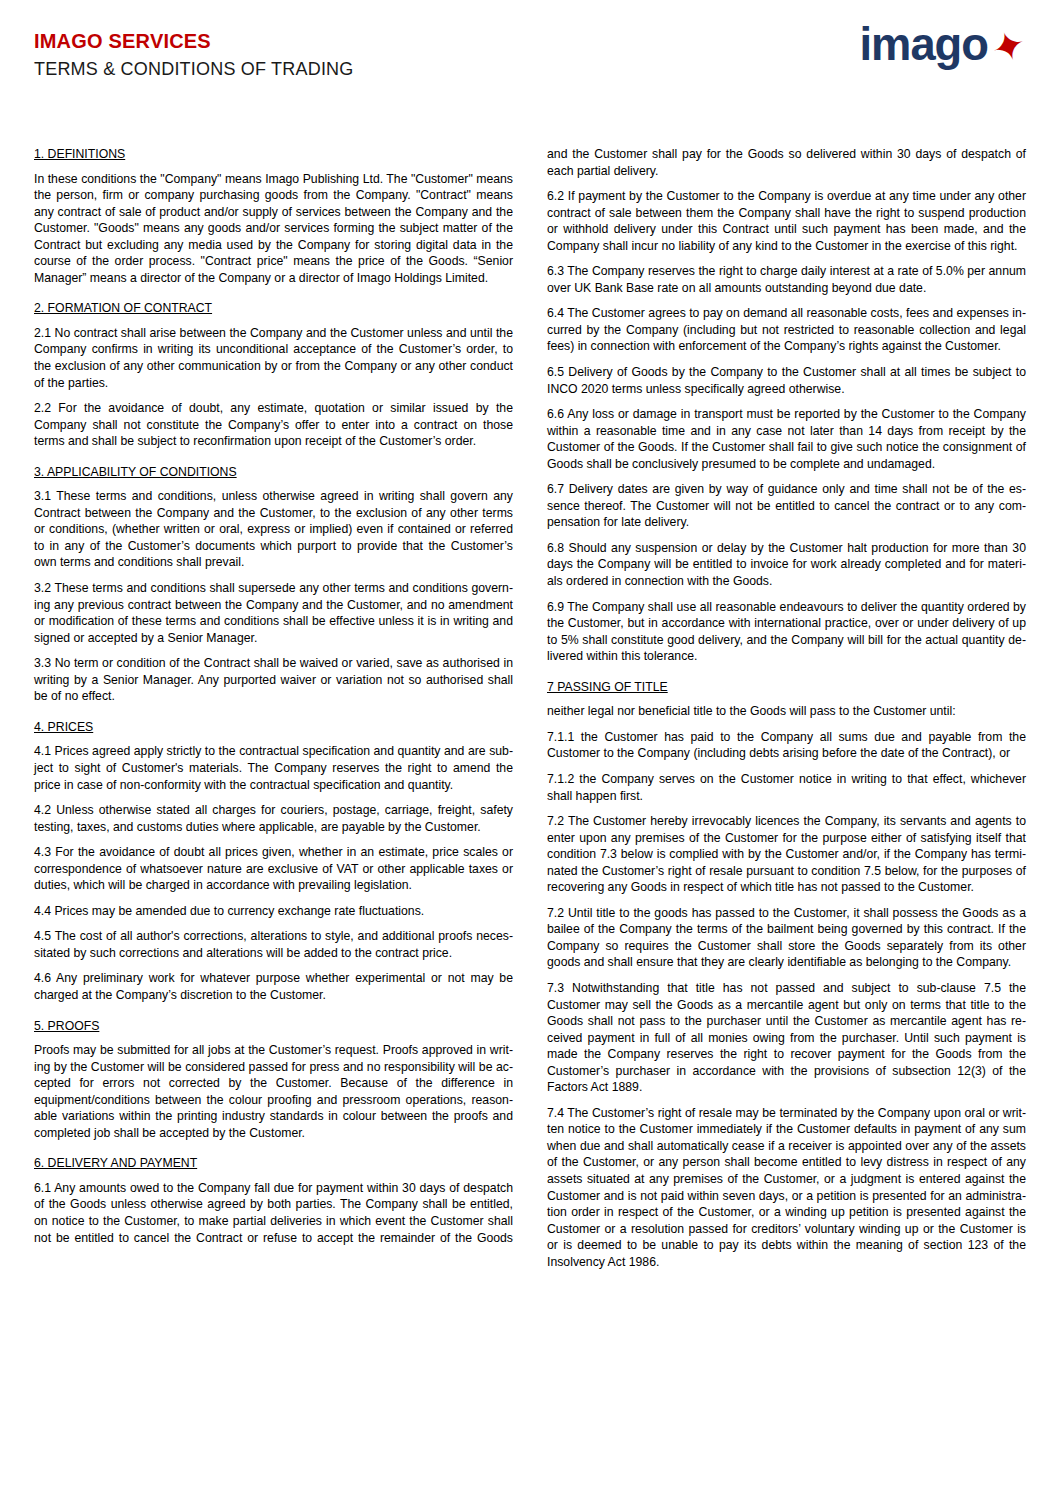IMAGO SERVICES
TERMS & CONDITIONS OF TRADING
imago✦
1. DEFINITIONS
In these conditions the "Company" means Imago Publishing Ltd. The "Customer" means the person, firm or company purchasing goods from the Company. "Contract" means any contract of sale of product and/or supply of services between the Company and the Customer. "Goods" means any goods and/or services forming the subject matter of the Contract but excluding any media used by the Company for storing digital data in the course of the order process. "Contract price" means the price of the Goods. “Senior Manager” means a director of the Company or a director of Imago Holdings Limited.
2. FORMATION OF CONTRACT
2.1 No contract shall arise between the Company and the Customer unless and until the Company confirms in writing its unconditional acceptance of the Customer’s order, to the exclusion of any other communication by or from the Company or any other conduct of the parties.
2.2 For the avoidance of doubt, any estimate, quotation or similar issued by the Company shall not constitute the Company’s offer to enter into a contract on those terms and shall be subject to reconfirmation upon receipt of the Customer’s order.
3. APPLICABILITY OF CONDITIONS
3.1 These terms and conditions, unless otherwise agreed in writing shall govern any Contract between the Company and the Customer, to the exclusion of any other terms or conditions, (whether written or oral, express or implied) even if contained or referred to in any of the Customer’s documents which purport to provide that the Customer’s own terms and conditions shall prevail.
3.2 These terms and conditions shall supersede any other terms and conditions governing any previous contract between the Company and the Customer, and no amendment or modification of these terms and conditions shall be effective unless it is in writing and signed or accepted by a Senior Manager.
3.3 No term or condition of the Contract shall be waived or varied, save as authorised in writing by a Senior Manager. Any purported waiver or variation not so authorised shall be of no effect.
4. PRICES
4.1 Prices agreed apply strictly to the contractual specification and quantity and are subject to sight of Customer's materials. The Company reserves the right to amend the price in case of non-conformity with the contractual specification and quantity.
4.2 Unless otherwise stated all charges for couriers, postage, carriage, freight, safety testing, taxes, and customs duties where applicable, are payable by the Customer.
4.3 For the avoidance of doubt all prices given, whether in an estimate, price scales or correspondence of whatsoever nature are exclusive of VAT or other applicable taxes or duties, which will be charged in accordance with prevailing legislation.
4.4 Prices may be amended due to currency exchange rate fluctuations.
4.5 The cost of all author's corrections, alterations to style, and additional proofs necessitated by such corrections and alterations will be added to the contract price.
4.6 Any preliminary work for whatever purpose whether experimental or not may be charged at the Company’s discretion to the Customer.
5. PROOFS
Proofs may be submitted for all jobs at the Customer’s request. Proofs approved in writing by the Customer will be considered passed for press and no responsibility will be accepted for errors not corrected by the Customer. Because of the difference in equipment/conditions between the colour proofing and pressroom operations, reasonable variations within the printing industry standards in colour between the proofs and completed job shall be accepted by the Customer.
6. DELIVERY AND PAYMENT
6.1 Any amounts owed to the Company fall due for payment within 30 days of despatch of the Goods unless otherwise agreed by both parties. The Company shall be entitled, on notice to the Customer, to make partial deliveries in which event the Customer shall not be entitled to cancel the Contract or refuse to accept the remainder of the Goods and the Customer shall pay for the Goods so delivered within 30 days of despatch of each partial delivery.
6.2 If payment by the Customer to the Company is overdue at any time under any other contract of sale between them the Company shall have the right to suspend production or withhold delivery under this Contract until such payment has been made, and the Company shall incur no liability of any kind to the Customer in the exercise of this right.
6.3 The Company reserves the right to charge daily interest at a rate of 5.0% per annum over UK Bank Base rate on all amounts outstanding beyond due date.
6.4 The Customer agrees to pay on demand all reasonable costs, fees and expenses incurred by the Company (including but not restricted to reasonable collection and legal fees) in connection with enforcement of the Company’s rights against the Customer.
6.5 Delivery of Goods by the Company to the Customer shall at all times be subject to INCO 2020 terms unless specifically agreed otherwise.
6.6 Any loss or damage in transport must be reported by the Customer to the Company within a reasonable time and in any case not later than 14 days from receipt by the Customer of the Goods. If the Customer shall fail to give such notice the consignment of Goods shall be conclusively presumed to be complete and undamaged.
6.7 Delivery dates are given by way of guidance only and time shall not be of the essence thereof. The Customer will not be entitled to cancel the contract or to any compensation for late delivery.
6.8 Should any suspension or delay by the Customer halt production for more than 30 days the Company will be entitled to invoice for work already completed and for materials ordered in connection with the Goods.
6.9 The Company shall use all reasonable endeavours to deliver the quantity ordered by the Customer, but in accordance with international practice, over or under delivery of up to 5% shall constitute good delivery, and the Company will bill for the actual quantity delivered within this tolerance.
7 PASSING OF TITLE
neither legal nor beneficial title to the Goods will pass to the Customer until:
7.1.1 the Customer has paid to the Company all sums due and payable from the Customer to the Company (including debts arising before the date of the Contract), or
7.1.2 the Company serves on the Customer notice in writing to that effect, whichever shall happen first.
7.2 The Customer hereby irrevocably licences the Company, its servants and agents to enter upon any premises of the Customer for the purpose either of satisfying itself that condition 7.3 below is complied with by the Customer and/or, if the Company has terminated the Customer’s right of resale pursuant to condition 7.5 below, for the purposes of recovering any Goods in respect of which title has not passed to the Customer.
7.2 Until title to the goods has passed to the Customer, it shall possess the Goods as a bailee of the Company the terms of the bailment being governed by this contract. If the Company so requires the Customer shall store the Goods separately from its other goods and shall ensure that they are clearly identifiable as belonging to the Company.
7.3 Notwithstanding that title has not passed and subject to sub-clause 7.5 the Customer may sell the Goods as a mercantile agent but only on terms that title to the Goods shall not pass to the purchaser until the Customer as mercantile agent has received payment in full of all monies owing from the purchaser. Until such payment is made the Company reserves the right to recover payment for the Goods from the Customer’s purchaser in accordance with the provisions of subsection 12(3) of the Factors Act 1889.
7.4 The Customer’s right of resale may be terminated by the Company upon oral or written notice to the Customer immediately if the Customer defaults in payment of any sum when due and shall automatically cease if a receiver is appointed over any of the assets of the Customer, or any person shall become entitled to levy distress in respect of any assets situated at any premises of the Customer, or a judgment is entered against the Customer and is not paid within seven days, or a petition is presented for an administration order in respect of the Customer, or a winding up petition is presented against the Customer or a resolution passed for creditors’ voluntary winding up or the Customer is or is deemed to be unable to pay its debts within the meaning of section 123 of the Insolvency Act 1986.